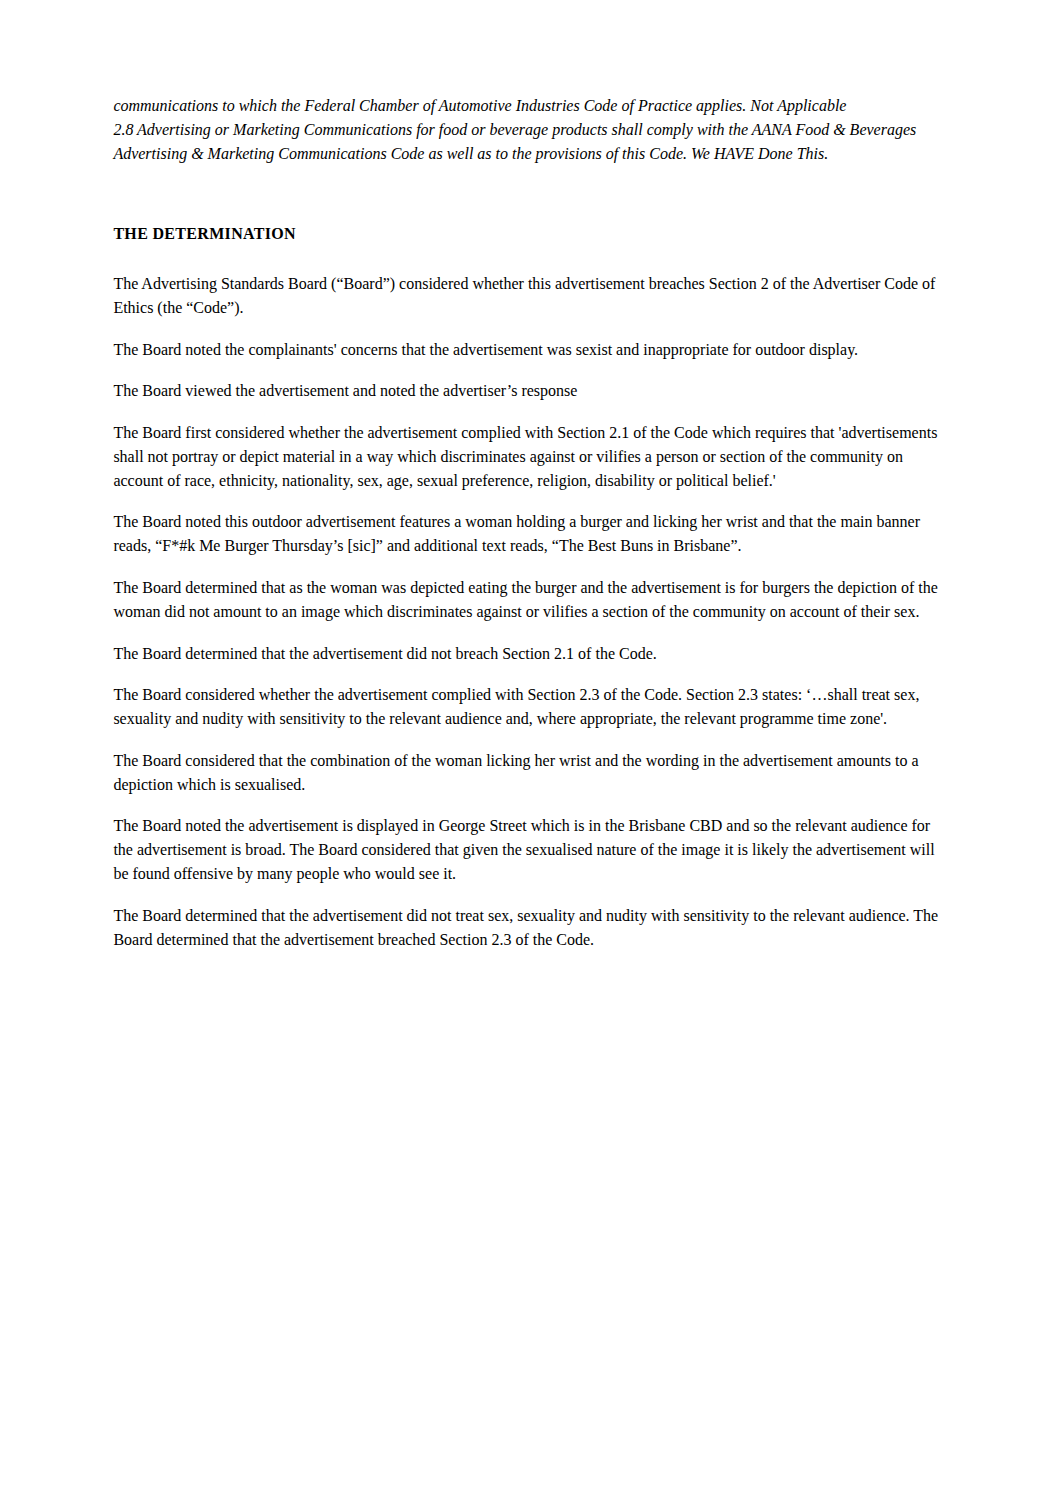communications to which the Federal Chamber of Automotive Industries Code of Practice applies. Not Applicable
2.8 Advertising or Marketing Communications for food or beverage products shall comply with the AANA Food & Beverages Advertising & Marketing Communications Code as well as to the provisions of this Code. We HAVE Done This.
THE DETERMINATION
The Advertising Standards Board (“Board”) considered whether this advertisement breaches Section 2 of the Advertiser Code of Ethics (the “Code”).
The Board noted the complainants' concerns that the advertisement was sexist and inappropriate for outdoor display.
The Board viewed the advertisement and noted the advertiser’s response
The Board first considered whether the advertisement complied with Section 2.1 of the Code which requires that 'advertisements shall not portray or depict material in a way which discriminates against or vilifies a person or section of the community on account of race, ethnicity, nationality, sex, age, sexual preference, religion, disability or political belief.'
The Board noted this outdoor advertisement features a woman holding a burger and licking her wrist and that the main banner reads, “F*#k Me Burger Thursday’s [sic]” and additional text reads, “The Best Buns in Brisbane”.
The Board determined that as the woman was depicted eating the burger and the advertisement is for burgers the depiction of the woman did not amount to an image which discriminates against or vilifies a section of the community on account of their sex.
The Board determined that the advertisement did not breach Section 2.1 of the Code.
The Board considered whether the advertisement complied with Section 2.3 of the Code. Section 2.3 states: ‘…shall treat sex, sexuality and nudity with sensitivity to the relevant audience and, where appropriate, the relevant programme time zone'.
The Board considered that the combination of the woman licking her wrist and the wording in the advertisement amounts to a depiction which is sexualised.
The Board noted the advertisement is displayed in George Street which is in the Brisbane CBD and so the relevant audience for the advertisement is broad. The Board considered that given the sexualised nature of the image it is likely the advertisement will be found offensive by many people who would see it.
The Board determined that the advertisement did not treat sex, sexuality and nudity with sensitivity to the relevant audience. The Board determined that the advertisement breached Section 2.3 of the Code.